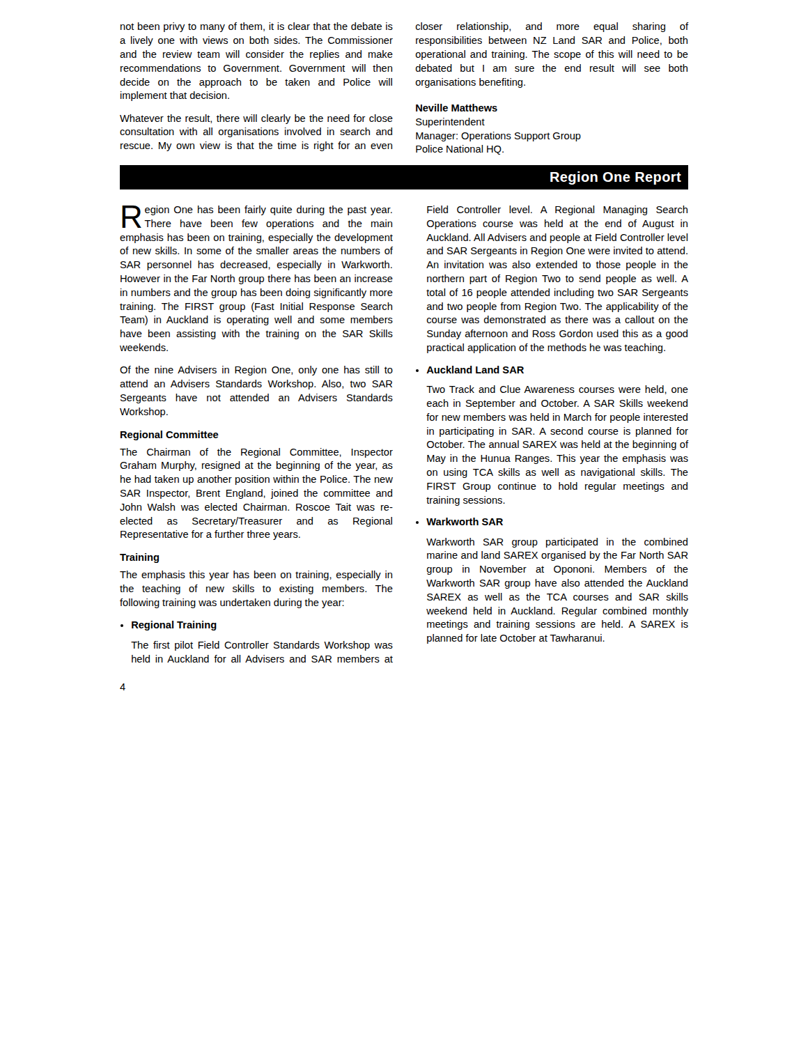not been privy to many of them, it is clear that the debate is a lively one with views on both sides. The Commissioner and the review team will consider the replies and make recommendations to Government. Government will then decide on the approach to be taken and Police will implement that decision.
Whatever the result, there will clearly be the need for close consultation with all organisations involved in search and rescue. My own view is that the time is right for an even closer relationship, and more equal sharing of responsibilities between NZ Land SAR and Police, both operational and training. The scope of this will need to be debated but I am sure the end result will see both organisations benefiting.
Neville Matthews
Superintendent
Manager: Operations Support Group
Police National HQ.
Region One Report
Region One has been fairly quite during the past year. There have been few operations and the main emphasis has been on training, especially the development of new skills. In some of the smaller areas the numbers of SAR personnel has decreased, especially in Warkworth. However in the Far North group there has been an increase in numbers and the group has been doing significantly more training. The FIRST group (Fast Initial Response Search Team) in Auckland is operating well and some members have been assisting with the training on the SAR Skills weekends.
Of the nine Advisers in Region One, only one has still to attend an Advisers Standards Workshop. Also, two SAR Sergeants have not attended an Advisers Standards Workshop.
Regional Committee
The Chairman of the Regional Committee, Inspector Graham Murphy, resigned at the beginning of the year, as he had taken up another position within the Police. The new SAR Inspector, Brent England, joined the committee and John Walsh was elected Chairman. Roscoe Tait was re-elected as Secretary/Treasurer and as Regional Representative for a further three years.
Training
The emphasis this year has been on training, especially in the teaching of new skills to existing members. The following training was undertaken during the year:
Regional Training
The first pilot Field Controller Standards Workshop was held in Auckland for all Advisers and SAR members at Field Controller level. A Regional Managing Search Operations course was held at the end of August in Auckland. All Advisers and people at Field Controller level and SAR Sergeants in Region One were invited to attend. An invitation was also extended to those people in the northern part of Region Two to send people as well. A total of 16 people attended including two SAR Sergeants and two people from Region Two. The applicability of the course was demonstrated as there was a callout on the Sunday afternoon and Ross Gordon used this as a good practical application of the methods he was teaching.
Auckland Land SAR
Two Track and Clue Awareness courses were held, one each in September and October. A SAR Skills weekend for new members was held in March for people interested in participating in SAR. A second course is planned for October. The annual SAREX was held at the beginning of May in the Hunua Ranges. This year the emphasis was on using TCA skills as well as navigational skills. The FIRST Group continue to hold regular meetings and training sessions.
Warkworth SAR
Warkworth SAR group participated in the combined marine and land SAREX organised by the Far North SAR group in November at Opononi. Members of the Warkworth SAR group have also attended the Auckland SAREX as well as the TCA courses and SAR skills weekend held in Auckland. Regular combined monthly meetings and training sessions are held. A SAREX is planned for late October at Tawharanui.
4